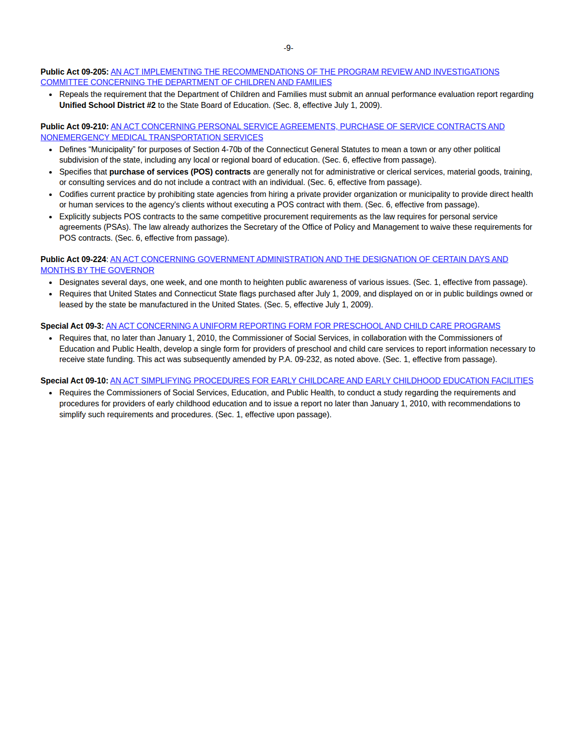-9-
Public Act 09-205: AN ACT IMPLEMENTING THE RECOMMENDATIONS OF THE PROGRAM REVIEW AND INVESTIGATIONS COMMITTEE CONCERNING THE DEPARTMENT OF CHILDREN AND FAMILIES
Repeals the requirement that the Department of Children and Families must submit an annual performance evaluation report regarding Unified School District #2 to the State Board of Education. (Sec. 8, effective July 1, 2009).
Public Act 09-210: AN ACT CONCERNING PERSONAL SERVICE AGREEMENTS, PURCHASE OF SERVICE CONTRACTS AND NONEMERGENCY MEDICAL TRANSPORTATION SERVICES
Defines “Municipality” for purposes of Section 4-70b of the Connecticut General Statutes to mean a town or any other political subdivision of the state, including any local or regional board of education. (Sec. 6, effective from passage).
Specifies that purchase of services (POS) contracts are generally not for administrative or clerical services, material goods, training, or consulting services and do not include a contract with an individual. (Sec. 6, effective from passage).
Codifies current practice by prohibiting state agencies from hiring a private provider organization or municipality to provide direct health or human services to the agency's clients without executing a POS contract with them. (Sec. 6, effective from passage).
Explicitly subjects POS contracts to the same competitive procurement requirements as the law requires for personal service agreements (PSAs). The law already authorizes the Secretary of the Office of Policy and Management to waive these requirements for POS contracts. (Sec. 6, effective from passage).
Public Act 09-224: AN ACT CONCERNING GOVERNMENT ADMINISTRATION AND THE DESIGNATION OF CERTAIN DAYS AND MONTHS BY THE GOVERNOR
Designates several days, one week, and one month to heighten public awareness of various issues. (Sec. 1, effective from passage).
Requires that United States and Connecticut State flags purchased after July 1, 2009, and displayed on or in public buildings owned or leased by the state be manufactured in the United States. (Sec. 5, effective July 1, 2009).
Special Act 09-3: AN ACT CONCERNING A UNIFORM REPORTING FORM FOR PRESCHOOL AND CHILD CARE PROGRAMS
Requires that, no later than January 1, 2010, the Commissioner of Social Services, in collaboration with the Commissioners of Education and Public Health, develop a single form for providers of preschool and child care services to report information necessary to receive state funding. This act was subsequently amended by P.A. 09-232, as noted above. (Sec. 1, effective from passage).
Special Act 09-10: AN ACT SIMPLIFYING PROCEDURES FOR EARLY CHILDCARE AND EARLY CHILDHOOD EDUCATION FACILITIES
Requires the Commissioners of Social Services, Education, and Public Health, to conduct a study regarding the requirements and procedures for providers of early childhood education and to issue a report no later than January 1, 2010, with recommendations to simplify such requirements and procedures. (Sec. 1, effective upon passage).